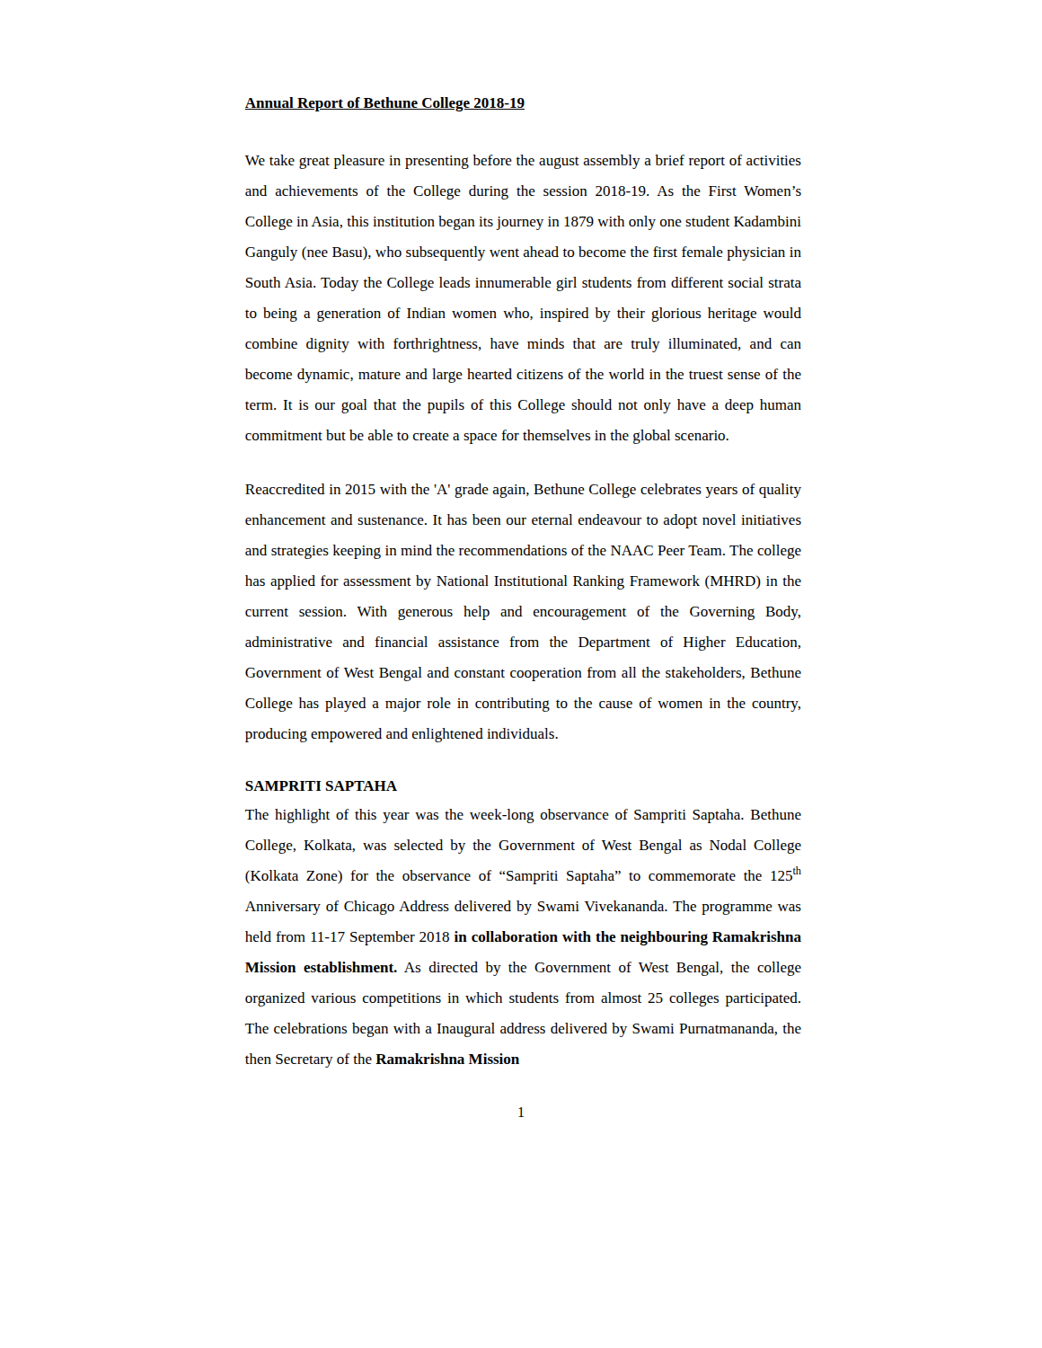Annual Report of Bethune College 2018-19
We take great pleasure in presenting before the august assembly a brief report of activities and achievements of the College during the session 2018-19. As the First Women’s College in Asia, this institution began its journey in 1879 with only one student Kadambini Ganguly (nee Basu), who subsequently went ahead to become the first female physician in South Asia. Today the College leads innumerable girl students from different social strata to being a generation of Indian women who, inspired by their glorious heritage would combine dignity with forthrightness, have minds that are truly illuminated, and can become dynamic, mature and large hearted citizens of the world in the truest sense of the term. It is our goal that the pupils of this College should not only have a deep human commitment but be able to create a space for themselves in the global scenario.
Reaccredited in 2015 with the 'A' grade again, Bethune College celebrates years of quality enhancement and sustenance. It has been our eternal endeavour to adopt novel initiatives and strategies keeping in mind the recommendations of the NAAC Peer Team. The college has applied for assessment by National Institutional Ranking Framework (MHRD) in the current session. With generous help and encouragement of the Governing Body, administrative and financial assistance from the Department of Higher Education, Government of West Bengal and constant cooperation from all the stakeholders, Bethune College has played a major role in contributing to the cause of women in the country, producing empowered and enlightened individuals.
SAMPRITI SAPTAHA
The highlight of this year was the week-long observance of Sampriti Saptaha. Bethune College, Kolkata, was selected by the Government of West Bengal as Nodal College (Kolkata Zone) for the observance of “Sampriti Saptaha” to commemorate the 125th Anniversary of Chicago Address delivered by Swami Vivekananda. The programme was held from 11-17 September 2018 in collaboration with the neighbouring Ramakrishna Mission establishment. As directed by the Government of West Bengal, the college organized various competitions in which students from almost 25 colleges participated. The celebrations began with a Inaugural address delivered by Swami Purnatmananda, the then Secretary of the Ramakrishna Mission
1